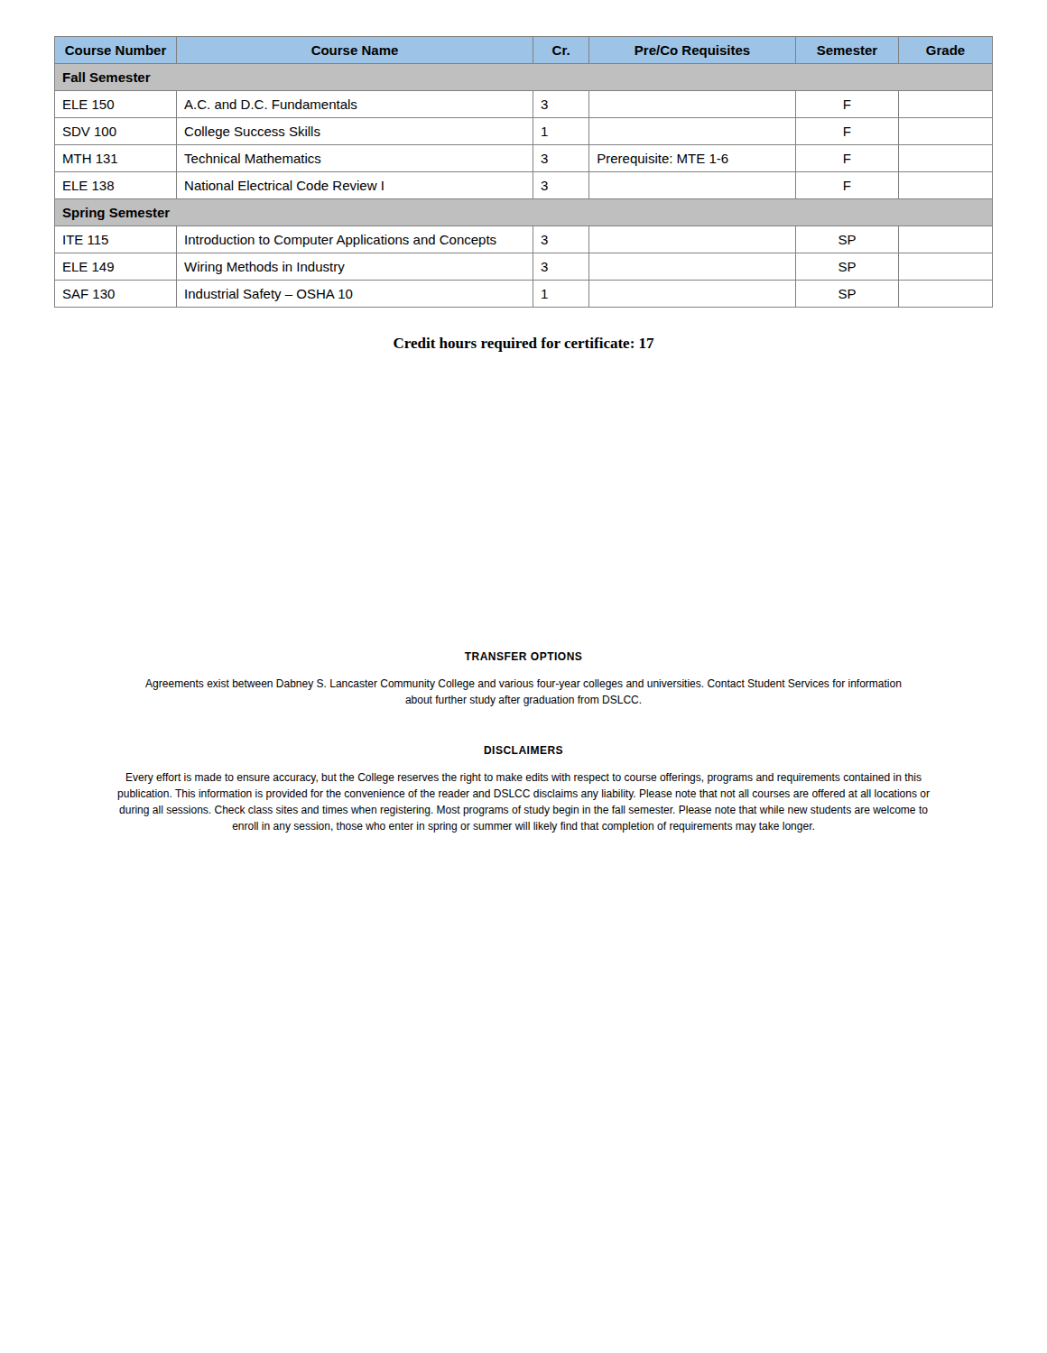| Course Number | Course Name | Cr. | Pre/Co Requisites | Semester | Grade |
| --- | --- | --- | --- | --- | --- |
| Fall Semester |
| ELE 150 | A.C. and D.C. Fundamentals | 3 | | F | |
| SDV 100 | College Success Skills | 1 | | F | |
| MTH 131 | Technical Mathematics | 3 | Prerequisite: MTE 1-6 | F | |
| ELE 138 | National Electrical Code Review I | 3 | | F | |
| Spring Semester |
| ITE 115 | Introduction to Computer Applications and Concepts | 3 | | SP | |
| ELE 149 | Wiring Methods in Industry | 3 | | SP | |
| SAF 130 | Industrial Safety – OSHA 10 | 1 | | SP | |
Credit hours required for certificate: 17
TRANSFER OPTIONS
Agreements exist between Dabney S. Lancaster Community College and various four-year colleges and universities. Contact Student Services for information about further study after graduation from DSLCC.
DISCLAIMERS
Every effort is made to ensure accuracy, but the College reserves the right to make edits with respect to course offerings, programs and requirements contained in this publication. This information is provided for the convenience of the reader and DSLCC disclaims any liability. Please note that not all courses are offered at all locations or during all sessions. Check class sites and times when registering. Most programs of study begin in the fall semester. Please note that while new students are welcome to enroll in any session, those who enter in spring or summer will likely find that completion of requirements may take longer.